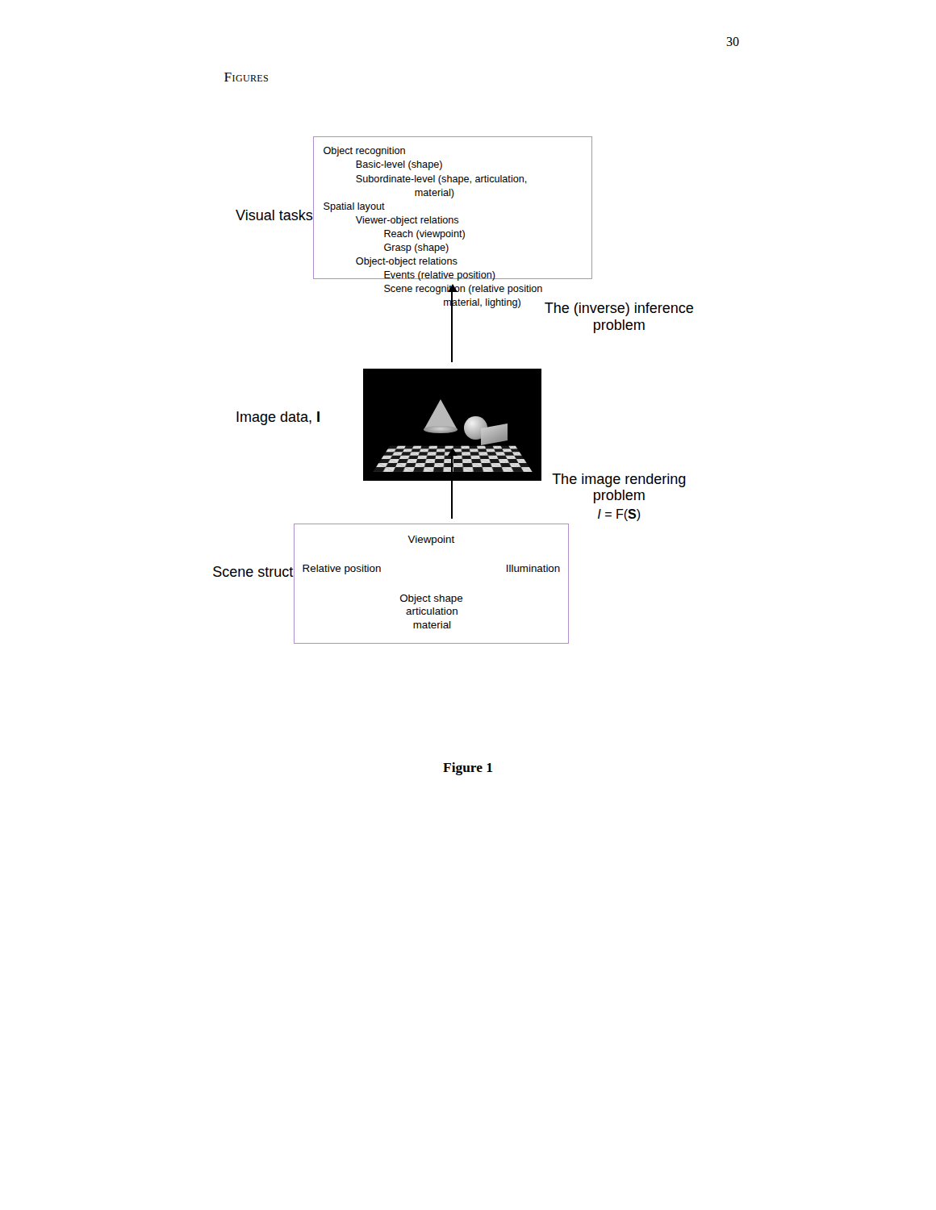30
Figures
Visual tasks
Image data, I
Scene structure, S
The (inverse) inference
problem
The image rendering
problem
I = F(S)
Object recognition
Basic-level (shape)
Subordinate-level (shape, articulation,
material)
Spatial layout
Viewer-object relations
Reach (viewpoint)
Grasp (shape)
Object-object relations
Events (relative position)
Scene recognition (relative position
material, lighting)
Viewpoint
Relative position Illumination
Object shape articulation material
Figure 1